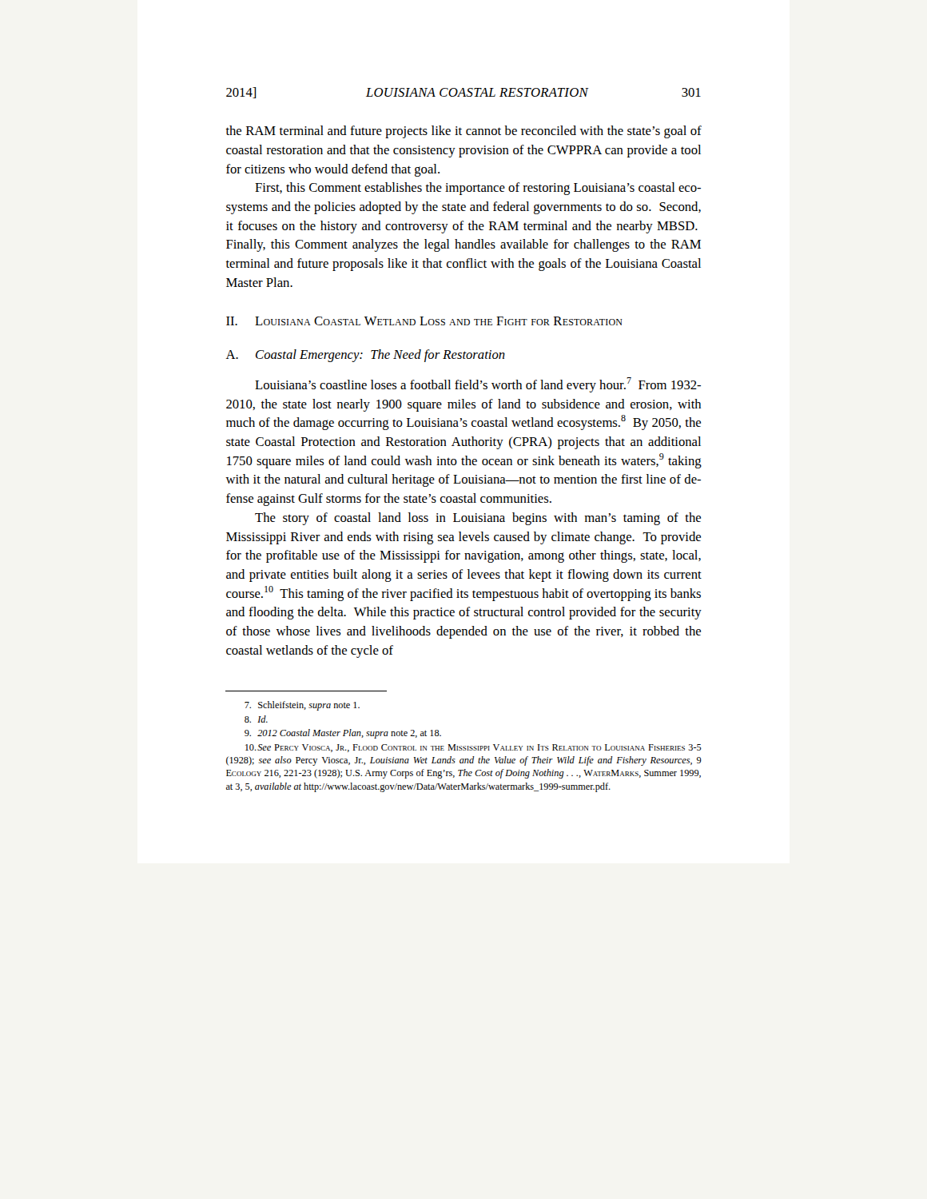2014] LOUISIANA COASTAL RESTORATION 301
the RAM terminal and future projects like it cannot be reconciled with the state’s goal of coastal restoration and that the consistency provision of the CWPPRA can provide a tool for citizens who would defend that goal.
First, this Comment establishes the importance of restoring Louisiana’s coastal ecosystems and the policies adopted by the state and federal governments to do so. Second, it focuses on the history and controversy of the RAM terminal and the nearby MBSD. Finally, this Comment analyzes the legal handles available for challenges to the RAM terminal and future proposals like it that conflict with the goals of the Louisiana Coastal Master Plan.
II. Louisiana Coastal Wetland Loss and the Fight for Restoration
A. Coastal Emergency: The Need for Restoration
Louisiana’s coastline loses a football field’s worth of land every hour.7 From 1932-2010, the state lost nearly 1900 square miles of land to subsidence and erosion, with much of the damage occurring to Louisiana’s coastal wetland ecosystems.8 By 2050, the state Coastal Protection and Restoration Authority (CPRA) projects that an additional 1750 square miles of land could wash into the ocean or sink beneath its waters,9 taking with it the natural and cultural heritage of Louisiana—not to mention the first line of defense against Gulf storms for the state’s coastal communities.
The story of coastal land loss in Louisiana begins with man’s taming of the Mississippi River and ends with rising sea levels caused by climate change. To provide for the profitable use of the Mississippi for navigation, among other things, state, local, and private entities built along it a series of levees that kept it flowing down its current course.10 This taming of the river pacified its tempestuous habit of overtopping its banks and flooding the delta. While this practice of structural control provided for the security of those whose lives and livelihoods depended on the use of the river, it robbed the coastal wetlands of the cycle of
7. Schleifstein, supra note 1.
8. Id.
9. 2012 Coastal Master Plan, supra note 2, at 18.
10. See Percy Viosca, Jr., Flood Control in the Mississippi Valley in Its Relation to Louisiana Fisheries 3-5 (1928); see also Percy Viosca, Jr., Louisiana Wet Lands and the Value of Their Wild Life and Fishery Resources, 9 Ecology 216, 221-23 (1928); U.S. Army Corps of Eng’rs, The Cost of Doing Nothing . . ., WaterMarks, Summer 1999, at 3, 5, available at http://www.lacoast.gov/new/Data/WaterMarks/watermarks_1999-summer.pdf.